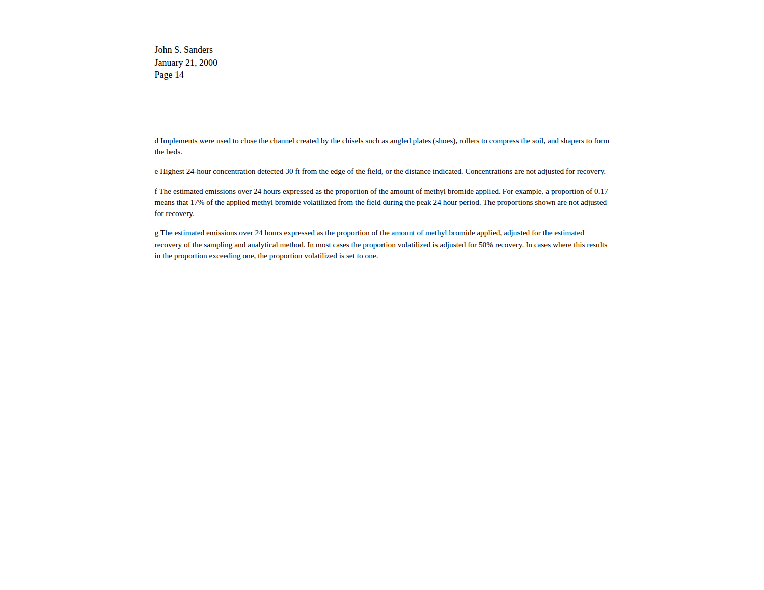John S. Sanders
January 21, 2000
Page 14
d Implements were used to close the channel created by the chisels such as angled plates (shoes), rollers to compress the soil, and shapers to form the beds.
e Highest 24-hour concentration detected 30 ft from the edge of the field, or the distance indicated. Concentrations are not adjusted for recovery.
f The estimated emissions over 24 hours expressed as the proportion of the amount of methyl bromide applied. For example, a proportion of 0.17 means that 17% of the applied methyl bromide volatilized from the field during the peak 24 hour period. The proportions shown are not adjusted for recovery.
g The estimated emissions over 24 hours expressed as the proportion of the amount of methyl bromide applied, adjusted for the estimated recovery of the sampling and analytical method. In most cases the proportion volatilized is adjusted for 50% recovery. In cases where this results in the proportion exceeding one, the proportion volatilized is set to one.